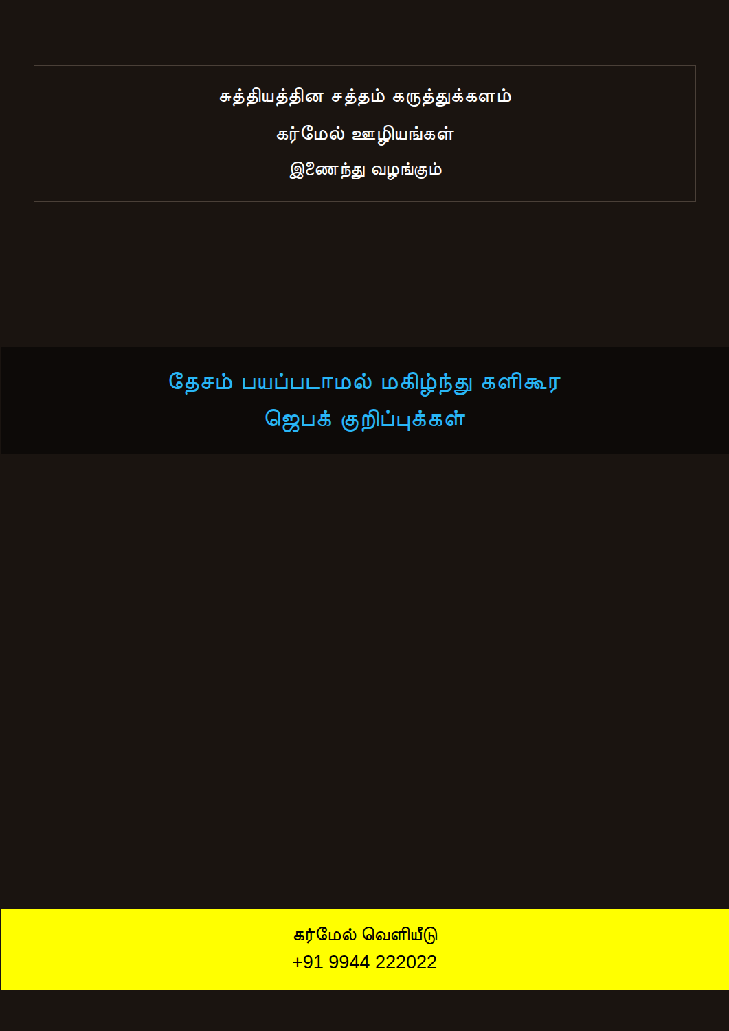சுத்தியத்தின சத்தம் கருத்துக்களம்
கர்மேல் ஊழியங்கள்
இணைந்து வழங்கும்
தேசம் பயப்படாமல் மகிழ்ந்து களிகூர
ஜெபக் குறிப்புக்கள்
கர்மேல் வெளியீடு
+91 9944 222022